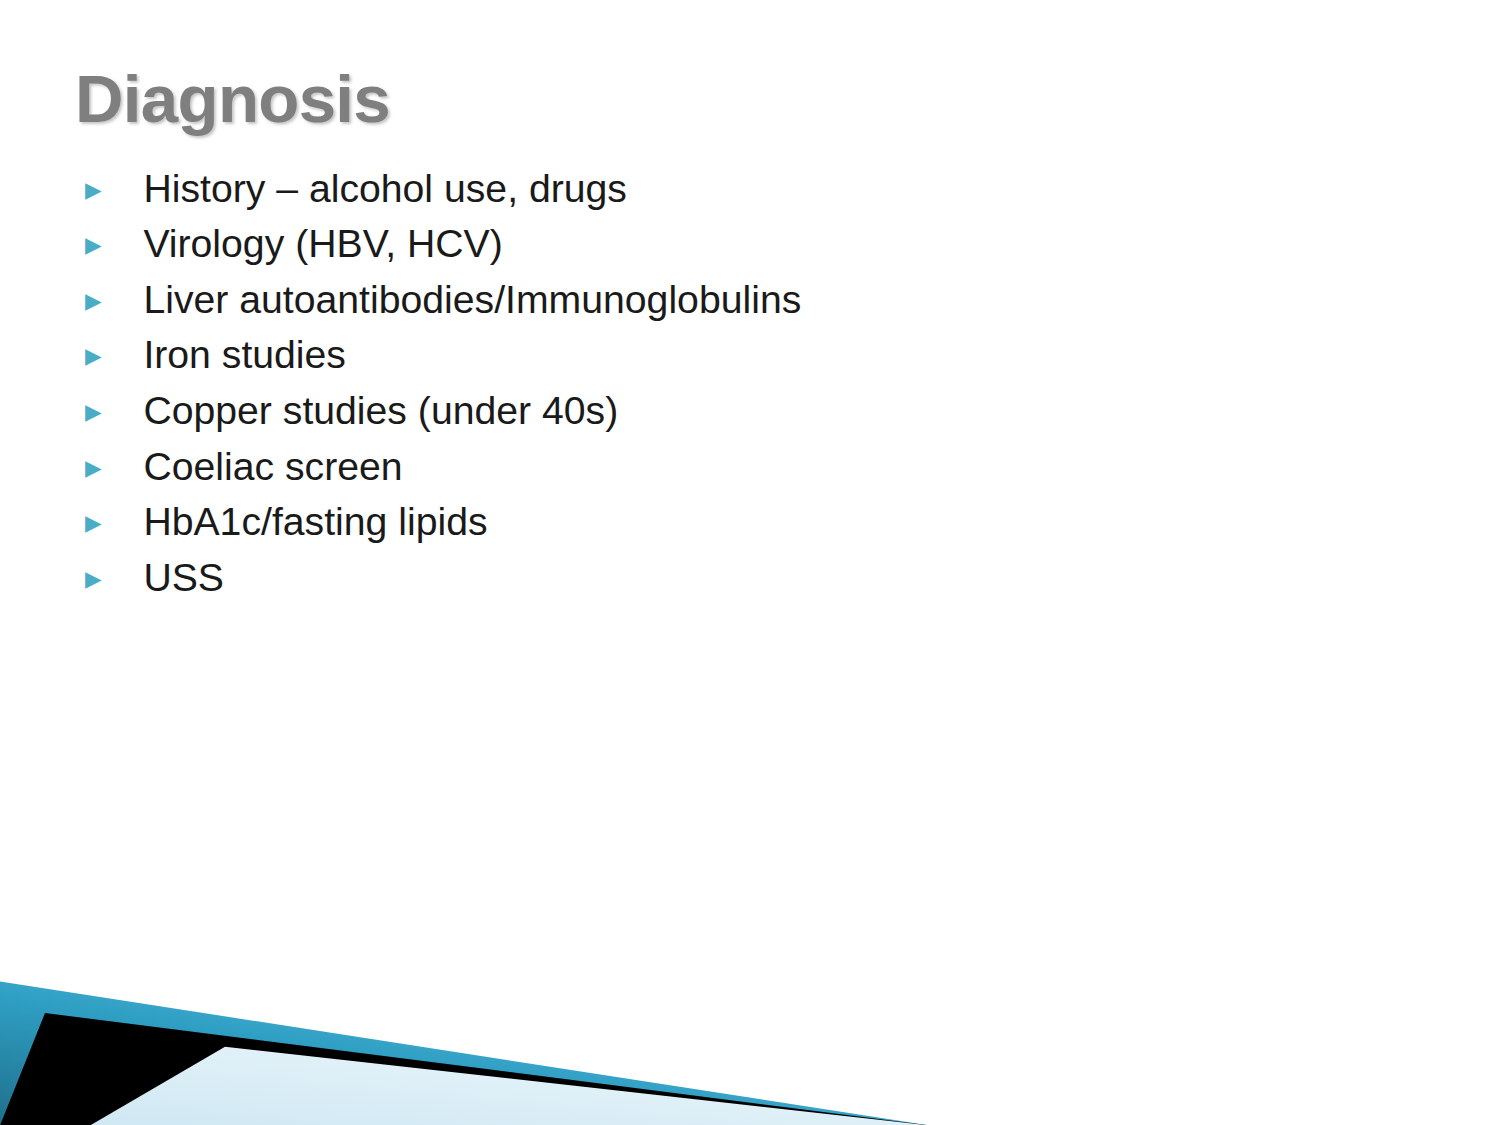Diagnosis
History – alcohol use, drugs
Virology (HBV, HCV)
Liver autoantibodies/Immunoglobulins
Iron studies
Copper studies (under 40s)
Coeliac screen
HbA1c/fasting lipids
USS